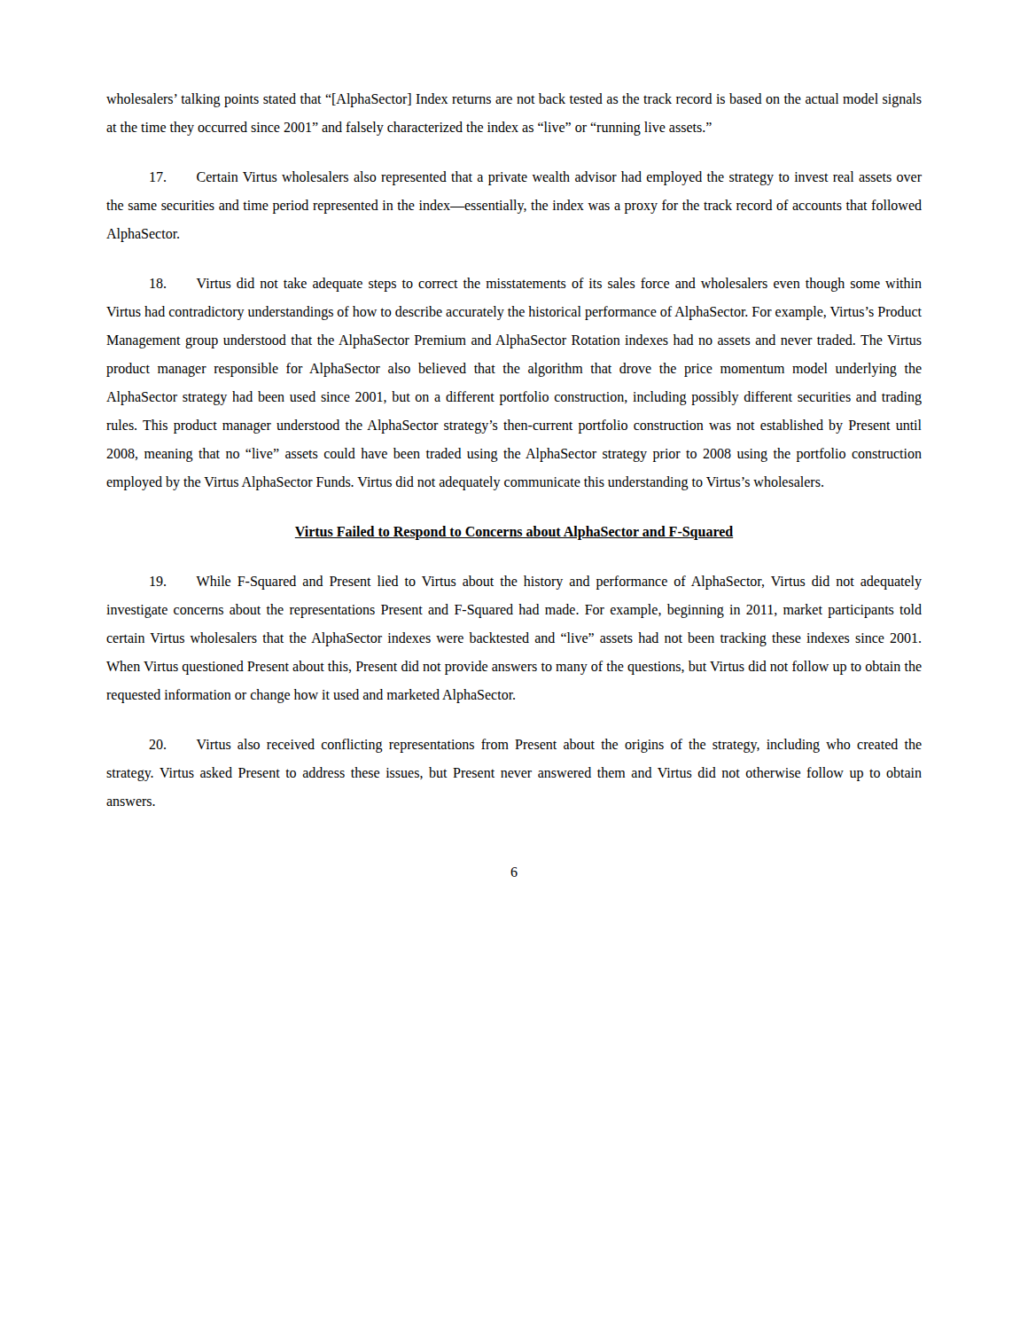wholesalers’ talking points stated that “[AlphaSector] Index returns are not back tested as the track record is based on the actual model signals at the time they occurred since 2001” and falsely characterized the index as “live” or “running live assets.”
17. Certain Virtus wholesalers also represented that a private wealth advisor had employed the strategy to invest real assets over the same securities and time period represented in the index—essentially, the index was a proxy for the track record of accounts that followed AlphaSector.
18. Virtus did not take adequate steps to correct the misstatements of its sales force and wholesalers even though some within Virtus had contradictory understandings of how to describe accurately the historical performance of AlphaSector. For example, Virtus’s Product Management group understood that the AlphaSector Premium and AlphaSector Rotation indexes had no assets and never traded. The Virtus product manager responsible for AlphaSector also believed that the algorithm that drove the price momentum model underlying the AlphaSector strategy had been used since 2001, but on a different portfolio construction, including possibly different securities and trading rules. This product manager understood the AlphaSector strategy’s then-current portfolio construction was not established by Present until 2008, meaning that no “live” assets could have been traded using the AlphaSector strategy prior to 2008 using the portfolio construction employed by the Virtus AlphaSector Funds. Virtus did not adequately communicate this understanding to Virtus’s wholesalers.
Virtus Failed to Respond to Concerns about AlphaSector and F-Squared
19. While F-Squared and Present lied to Virtus about the history and performance of AlphaSector, Virtus did not adequately investigate concerns about the representations Present and F-Squared had made. For example, beginning in 2011, market participants told certain Virtus wholesalers that the AlphaSector indexes were backtested and “live” assets had not been tracking these indexes since 2001. When Virtus questioned Present about this, Present did not provide answers to many of the questions, but Virtus did not follow up to obtain the requested information or change how it used and marketed AlphaSector.
20. Virtus also received conflicting representations from Present about the origins of the strategy, including who created the strategy. Virtus asked Present to address these issues, but Present never answered them and Virtus did not otherwise follow up to obtain answers.
6